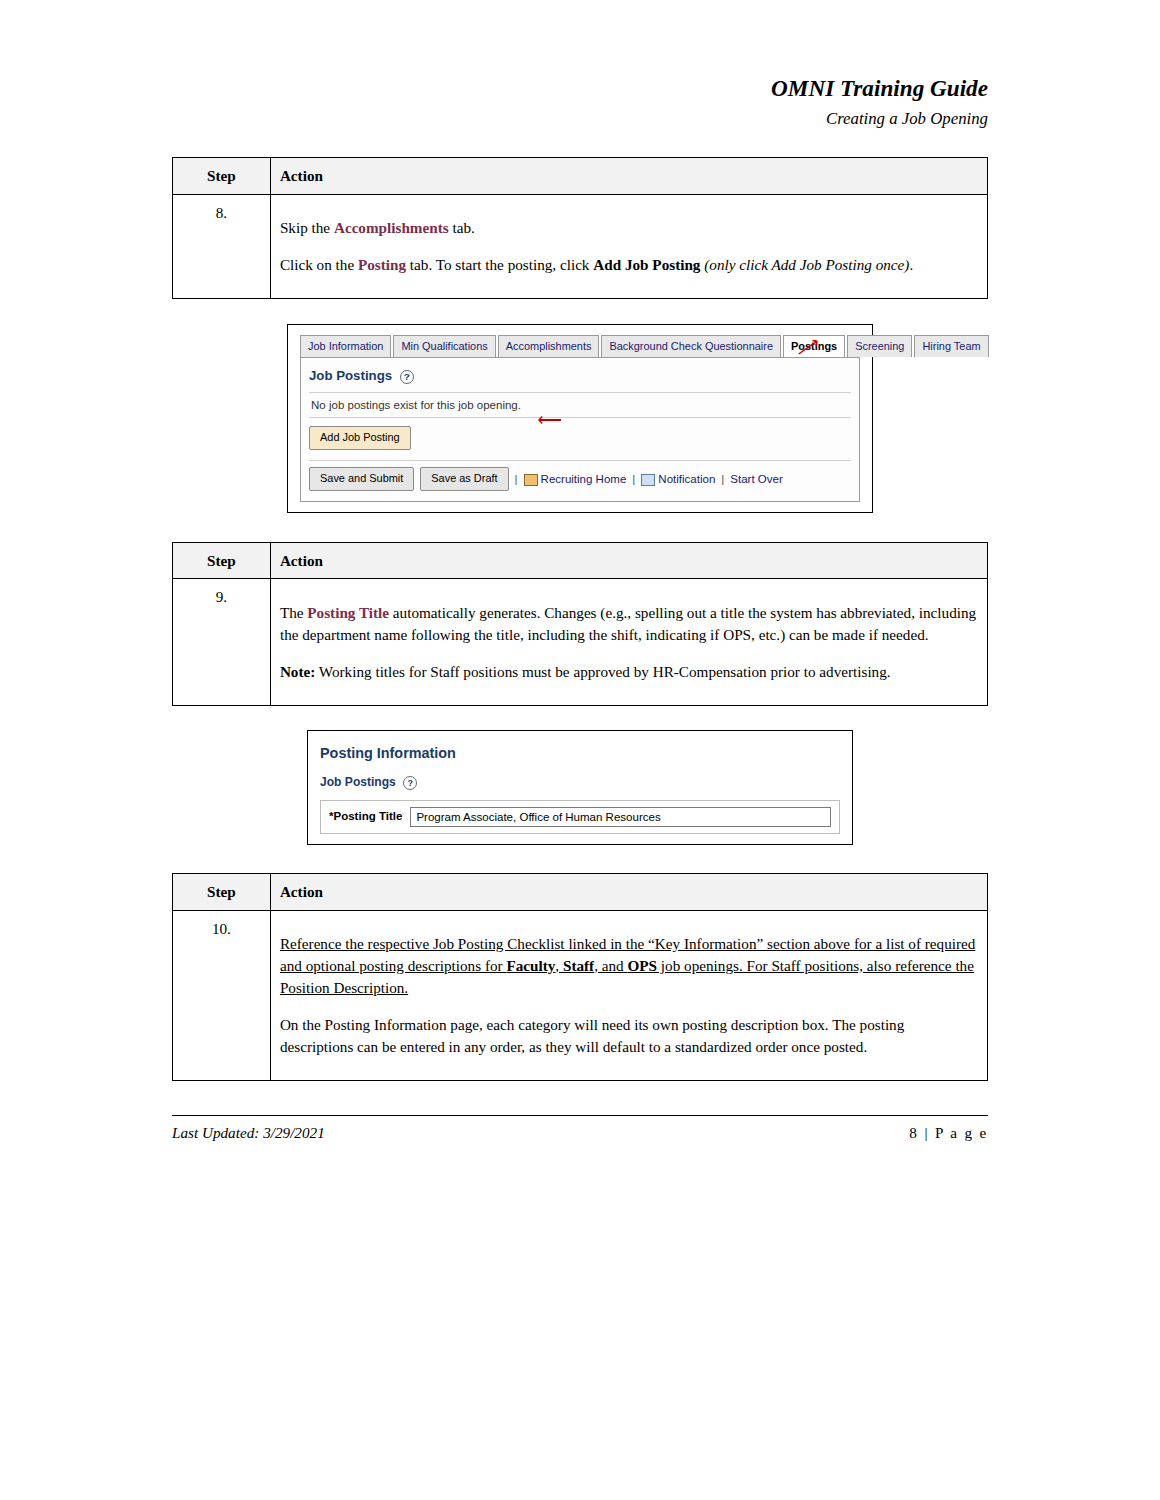OMNI Training Guide
Creating a Job Opening
| Step | Action |
| --- | --- |
| 8. | Skip the Accomplishments tab. Click on the Posting tab. To start the posting, click Add Job Posting (only click Add Job Posting once) . |
Job Information Min Qualifications Accomplishments Background Check Questionnaire Postings Screening Hiring Team
Job Postings ?
No job postings exist for this job opening.
Add Job Posting
Save and Submit Save as Draft | Recruiting Home | Notification | Start Over
⟶ ⟶
| Step | Action |
| --- | --- |
| 9. | The Posting Title automatically generates. Changes (e.g., spelling out a title the system has abbreviated, including the department name following the title, including the shift, indicating if OPS, etc.) can be made if needed. Note: Working titles for Staff positions must be approved by HR-Compensation prior to advertising. |
Posting Information
Job Postings ?
*Posting Title
| Step | Action |
| --- | --- |
| 10. | Reference the respective Job Posting Checklist linked in the “Key Information” section above for a list of required and optional posting descriptions for Faculty , Staff , and OPS job openings. For Staff positions, also reference the Position Description. On the Posting Information page, each category will need its own posting description box. The posting descriptions can be entered in any order, as they will default to a standardized order once posted. |
Last Updated: 3/29/2021 8 | P a g e